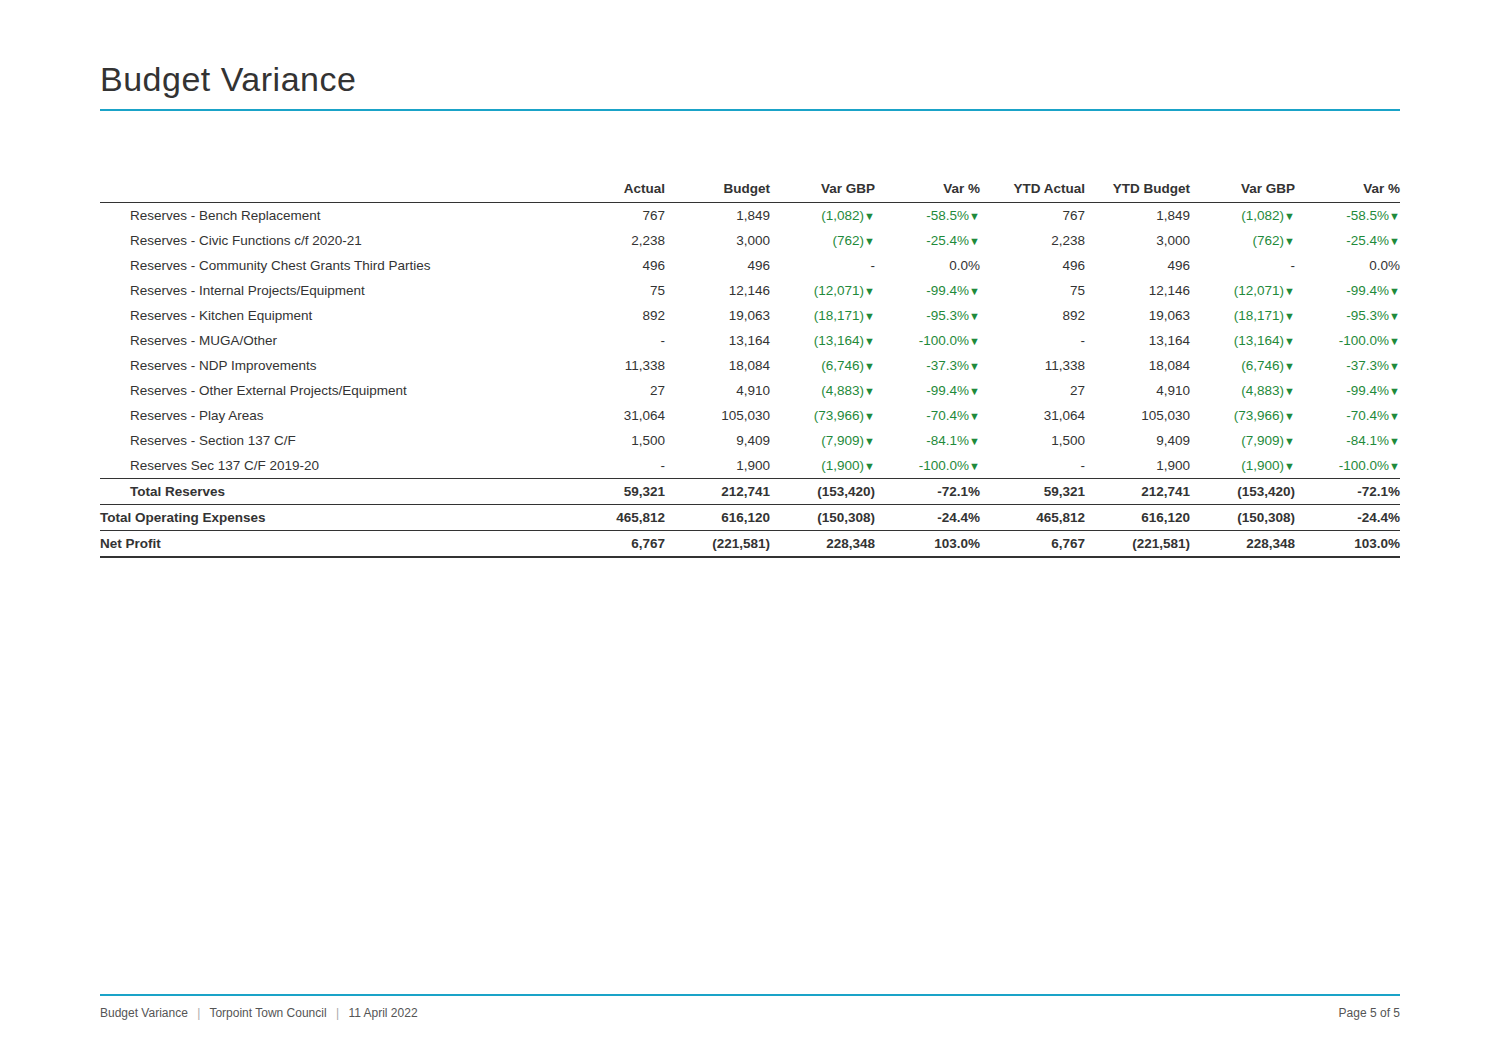Budget Variance
| | Actual | Budget | Var GBP | Var % | YTD Actual | YTD Budget | Var GBP | Var % |
| --- | --- | --- | --- | --- | --- | --- | --- | --- |
| Reserves - Bench Replacement | 767 | 1,849 | (1,082) ▼ | -58.5% ▼ | 767 | 1,849 | (1,082) ▼ | -58.5% ▼ |
| Reserves - Civic Functions c/f 2020-21 | 2,238 | 3,000 | (762) ▼ | -25.4% ▼ | 2,238 | 3,000 | (762) ▼ | -25.4% ▼ |
| Reserves - Community Chest Grants Third Parties | 496 | 496 | - | 0.0% | 496 | 496 | - | 0.0% |
| Reserves - Internal Projects/Equipment | 75 | 12,146 | (12,071) ▼ | -99.4% ▼ | 75 | 12,146 | (12,071) ▼ | -99.4% ▼ |
| Reserves - Kitchen Equipment | 892 | 19,063 | (18,171) ▼ | -95.3% ▼ | 892 | 19,063 | (18,171) ▼ | -95.3% ▼ |
| Reserves - MUGA/Other | - | 13,164 | (13,164) ▼ | -100.0% ▼ | - | 13,164 | (13,164) ▼ | -100.0% ▼ |
| Reserves - NDP Improvements | 11,338 | 18,084 | (6,746) ▼ | -37.3% ▼ | 11,338 | 18,084 | (6,746) ▼ | -37.3% ▼ |
| Reserves - Other External Projects/Equipment | 27 | 4,910 | (4,883) ▼ | -99.4% ▼ | 27 | 4,910 | (4,883) ▼ | -99.4% ▼ |
| Reserves - Play Areas | 31,064 | 105,030 | (73,966) ▼ | -70.4% ▼ | 31,064 | 105,030 | (73,966) ▼ | -70.4% ▼ |
| Reserves - Section 137 C/F | 1,500 | 9,409 | (7,909) ▼ | -84.1% ▼ | 1,500 | 9,409 | (7,909) ▼ | -84.1% ▼ |
| Reserves Sec 137 C/F 2019-20 | - | 1,900 | (1,900) ▼ | -100.0% ▼ | - | 1,900 | (1,900) ▼ | -100.0% ▼ |
| Total Reserves | 59,321 | 212,741 | (153,420) | -72.1% | 59,321 | 212,741 | (153,420) | -72.1% |
| Total Operating Expenses | 465,812 | 616,120 | (150,308) | -24.4% | 465,812 | 616,120 | (150,308) | -24.4% |
| Net Profit | 6,767 | (221,581) | 228,348 | 103.0% | 6,767 | (221,581) | 228,348 | 103.0% |
Budget Variance | Torpoint Town Council | 11 April 2022
Page 5 of 5